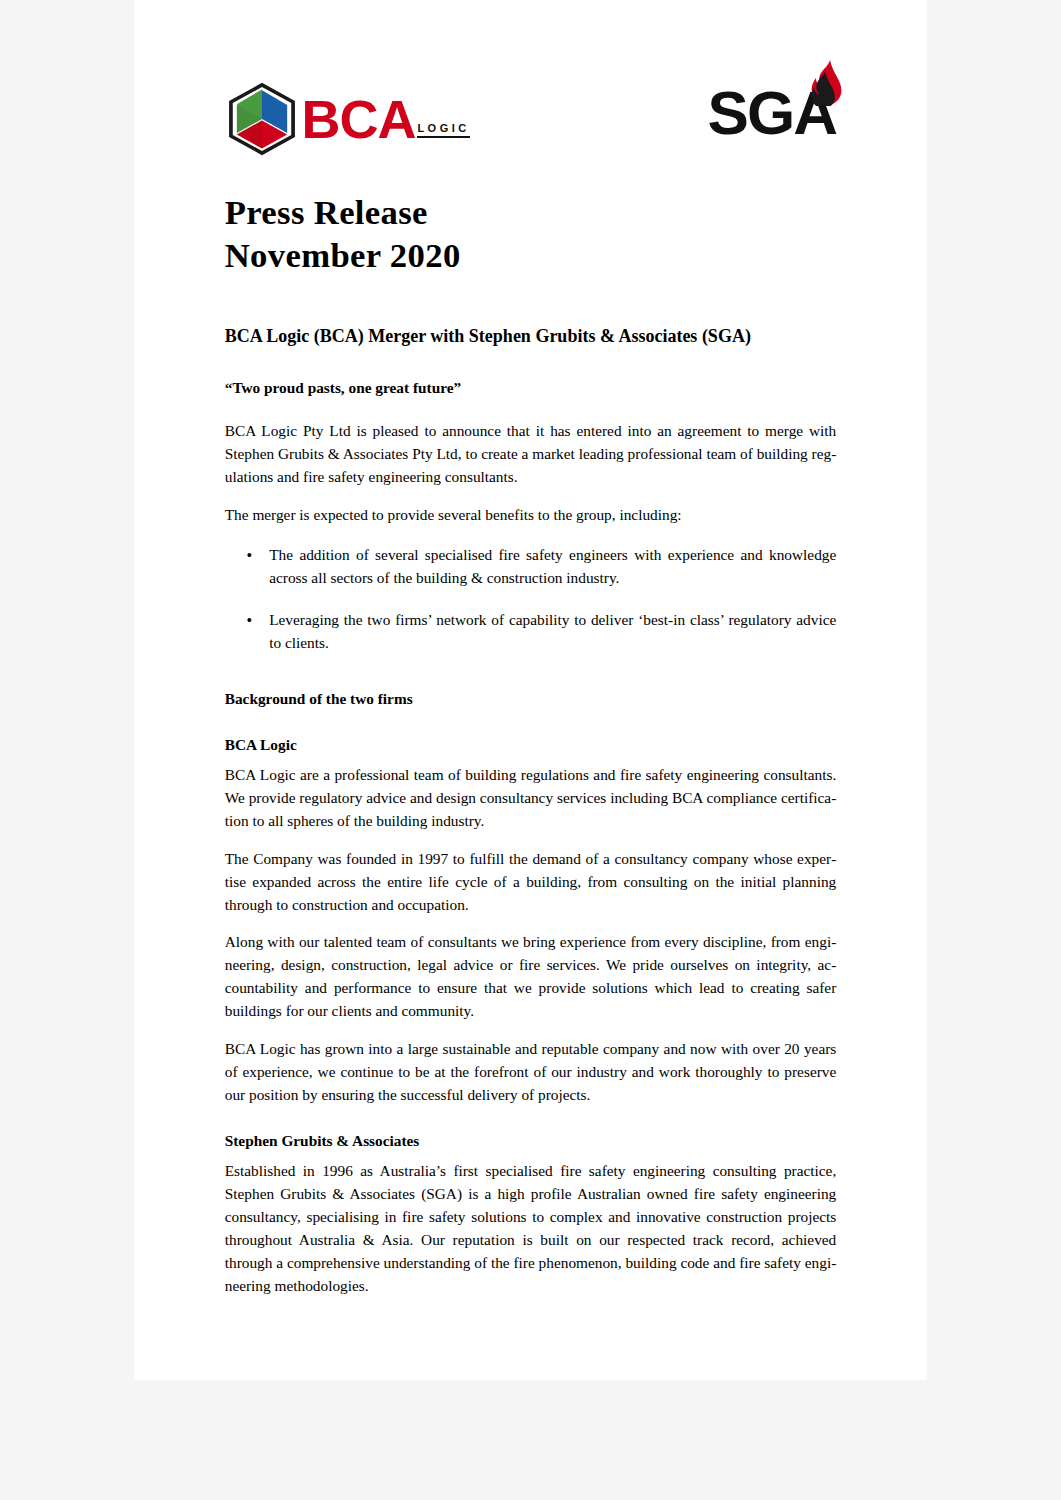BCA LOGIC
SGA
Press ReleaseNovember 2020
BCA Logic (BCA) Merger with Stephen Grubits & Associates (SGA)
“Two proud pasts, one great future”
BCA Logic Pty Ltd is pleased to announce that it has entered into an agreement to merge with Stephen Grubits & Associates Pty Ltd, to create a market leading professional team of building regulations and fire safety engineering consultants.
The merger is expected to provide several benefits to the group, including:
The addition of several specialised fire safety engineers with experience and knowledge across all sectors of the building & construction industry.
Leveraging the two firms’ network of capability to deliver ‘best-in class’ regulatory advice to clients.
Background of the two firms
BCA Logic
BCA Logic are a professional team of building regulations and fire safety engineering consultants. We provide regulatory advice and design consultancy services including BCA compliance certification to all spheres of the building industry.
The Company was founded in 1997 to fulfill the demand of a consultancy company whose expertise expanded across the entire life cycle of a building, from consulting on the initial planning through to construction and occupation.
Along with our talented team of consultants we bring experience from every discipline, from engineering, design, construction, legal advice or fire services. We pride ourselves on integrity, accountability and performance to ensure that we provide solutions which lead to creating safer buildings for our clients and community.
BCA Logic has grown into a large sustainable and reputable company and now with over 20 years of experience, we continue to be at the forefront of our industry and work thoroughly to preserve our position by ensuring the successful delivery of projects.
Stephen Grubits & Associates
Established in 1996 as Australia’s first specialised fire safety engineering consulting practice, Stephen Grubits & Associates (SGA) is a high profile Australian owned fire safety engineering consultancy, specialising in fire safety solutions to complex and innovative construction projects throughout Australia & Asia. Our reputation is built on our respected track record, achieved through a comprehensive understanding of the fire phenomenon, building code and fire safety engineering methodologies.